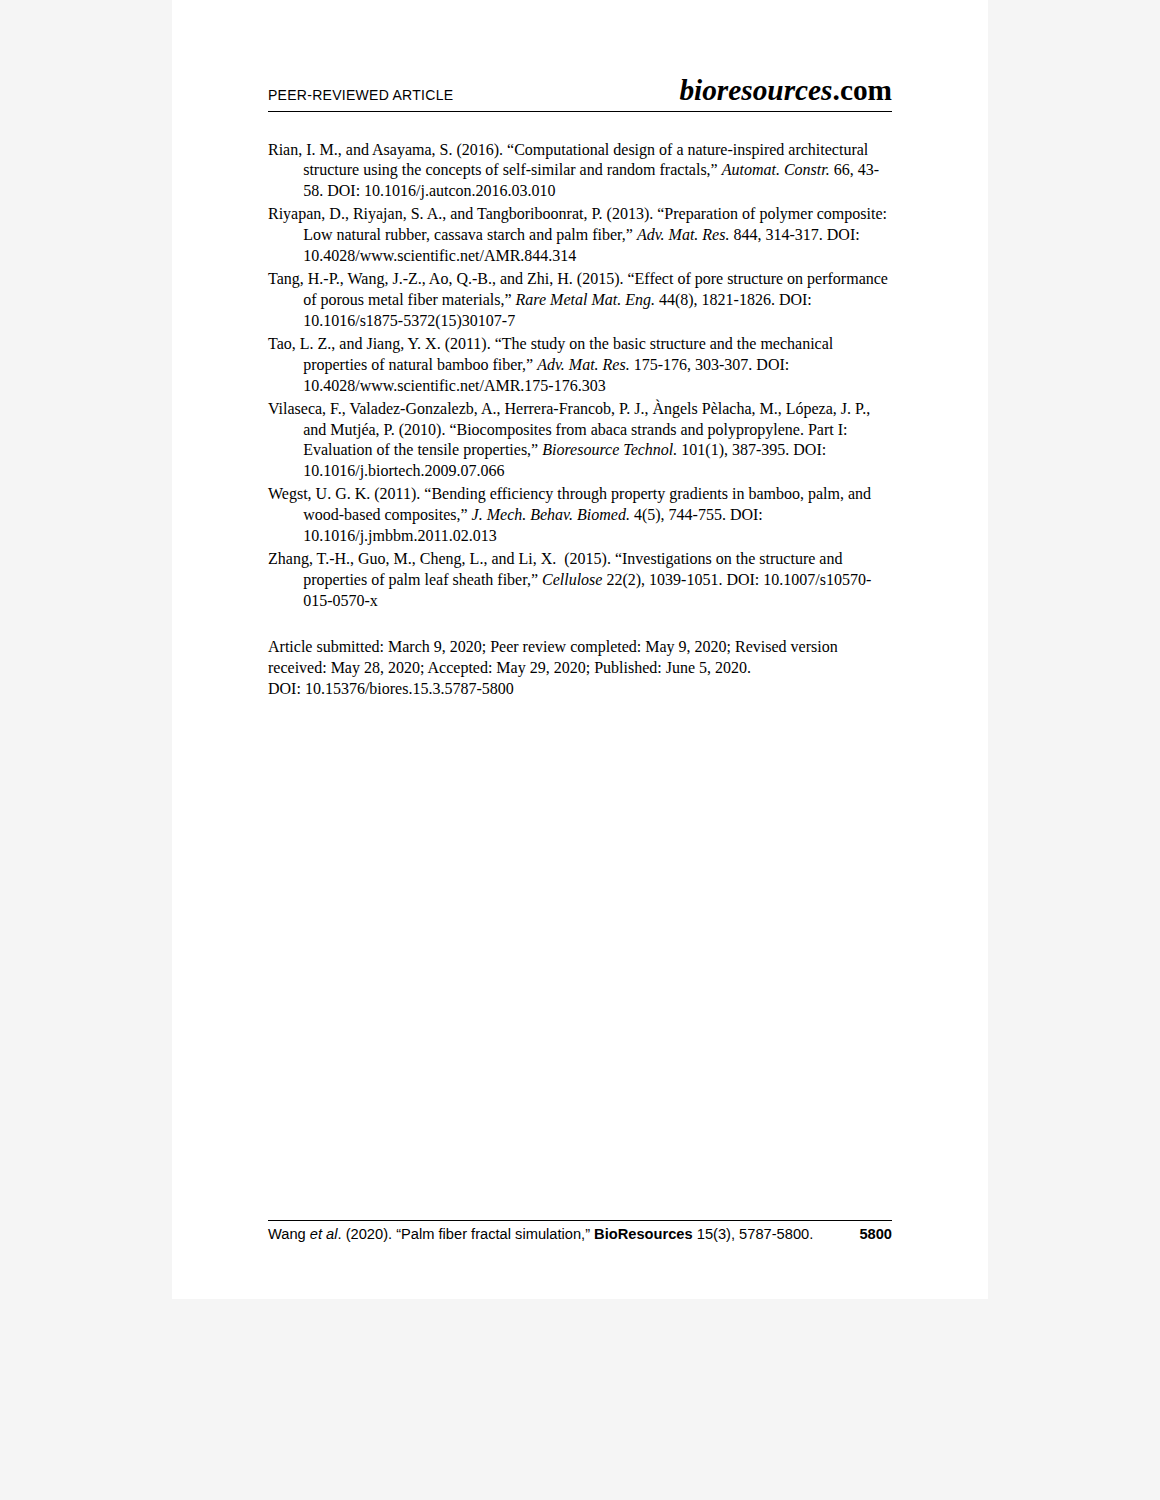PEER-REVIEWED ARTICLE
bioresources.com
Rian, I. M., and Asayama, S. (2016). “Computational design of a nature-inspired architectural structure using the concepts of self-similar and random fractals,” Automat. Constr. 66, 43-58. DOI: 10.1016/j.autcon.2016.03.010
Riyapan, D., Riyajan, S. A., and Tangboriboonrat, P. (2013). “Preparation of polymer composite: Low natural rubber, cassava starch and palm fiber,” Adv. Mat. Res. 844, 314-317. DOI: 10.4028/www.scientific.net/AMR.844.314
Tang, H.-P., Wang, J.-Z., Ao, Q.-B., and Zhi, H. (2015). “Effect of pore structure on performance of porous metal fiber materials,” Rare Metal Mat. Eng. 44(8), 1821-1826. DOI: 10.1016/s1875-5372(15)30107-7
Tao, L. Z., and Jiang, Y. X. (2011). “The study on the basic structure and the mechanical properties of natural bamboo fiber,” Adv. Mat. Res. 175-176, 303-307. DOI: 10.4028/www.scientific.net/AMR.175-176.303
Vilaseca, F., Valadez-Gonzalezb, A., Herrera-Francob, P. J., Àngels Pèlacha, M., Lópeza, J. P., and Mutjéa, P. (2010). “Biocomposites from abaca strands and polypropylene. Part I: Evaluation of the tensile properties,” Bioresource Technol. 101(1), 387-395. DOI: 10.1016/j.biortech.2009.07.066
Wegst, U. G. K. (2011). “Bending efficiency through property gradients in bamboo, palm, and wood-based composites,” J. Mech. Behav. Biomed. 4(5), 744-755. DOI: 10.1016/j.jmbbm.2011.02.013
Zhang, T.-H., Guo, M., Cheng, L., and Li, X. (2015). “Investigations on the structure and properties of palm leaf sheath fiber,” Cellulose 22(2), 1039-1051. DOI: 10.1007/s10570-015-0570-x
Article submitted: March 9, 2020; Peer review completed: May 9, 2020; Revised version received: May 28, 2020; Accepted: May 29, 2020; Published: June 5, 2020.
DOI: 10.15376/biores.15.3.5787-5800
Wang et al. (2020). “Palm fiber fractal simulation,” BioResources 15(3), 5787-5800.
5800